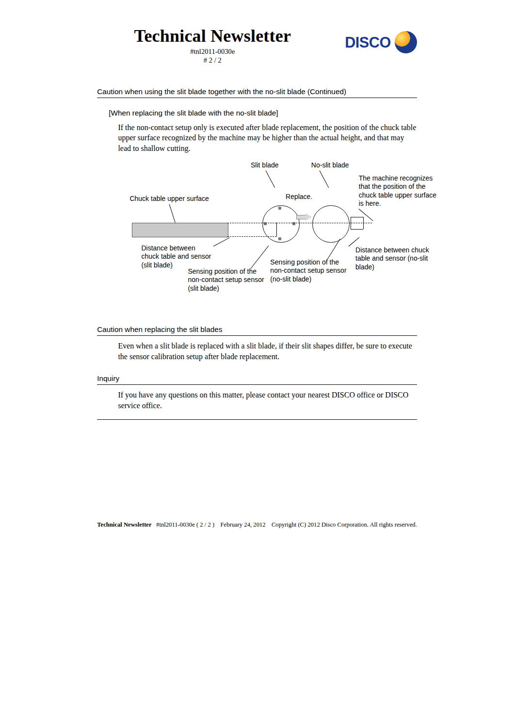Technical Newsletter
#tnl2011-0030e
# 2 / 2
DISCO
Caution when using the slit blade together with the no-slit blade (Continued)
[When replacing the slit blade with the no-slit blade]
If the non-contact setup only is executed after blade replacement, the position of the chuck table upper surface recognized by the machine may be higher than the actual height, and that may lead to shallow cutting.
Slit blade
No-slit blade
Replace.
The machine recognizes that the position of the chuck table upper surface is here.
Chuck table upper surface
Distance between chuck table and sensor (slit blade)
Distance between chuck table and sensor (no-slit blade)
Sensing position of the non-contact setup sensor (slit blade)
Sensing position of the non-contact setup sensor (no-slit blade)
Caution when replacing the slit blades
Even when a slit blade is replaced with a slit blade, if their slit shapes differ, be sure to execute the sensor calibration setup after blade replacement.
Inquiry
If you have any questions on this matter, please contact your nearest DISCO office or DISCO service office.
Technical Newsletter #tnl2011-0030e ( 2 / 2 )
February 24, 2012
Copyright (C) 2012 Disco Corporation. All rights reserved.